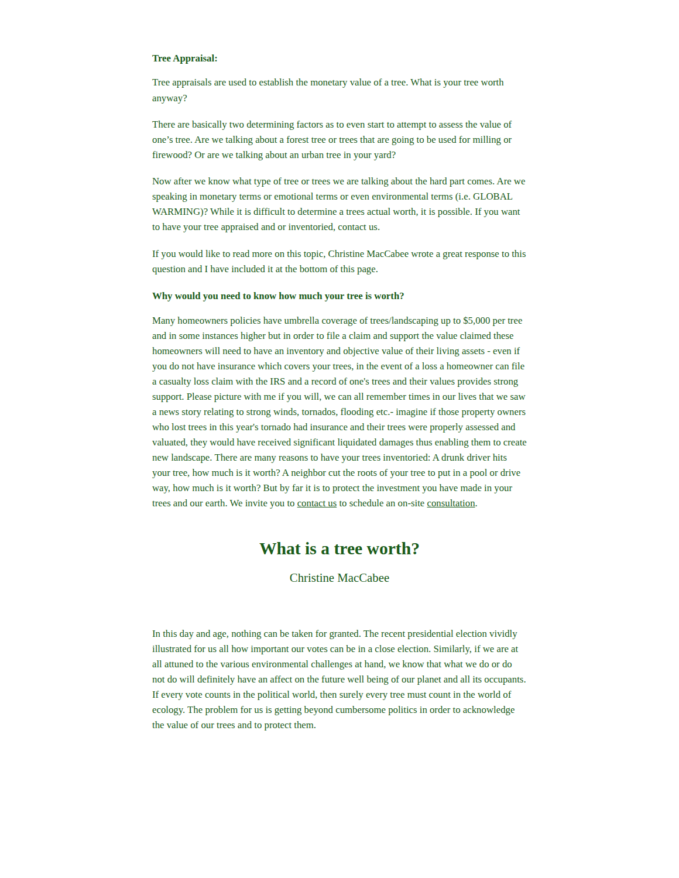Tree Appraisal:
Tree appraisals are used to establish the monetary value of a tree. What is your tree worth anyway?
There are basically two determining factors as to even start to attempt to assess the value of one’s tree. Are we talking about a forest tree or trees that are going to be used for milling or firewood? Or are we talking about an urban tree in your yard?
Now after we know what type of tree or trees we are talking about the hard part comes. Are we speaking in monetary terms or emotional terms or even environmental terms (i.e. GLOBAL WARMING)? While it is difficult to determine a trees actual worth, it is possible. If you want to have your tree appraised and or inventoried, contact us.
If you would like to read more on this topic, Christine MacCabee wrote a great response to this question and I have included it at the bottom of this page.
Why would you need to know how much your tree is worth?
Many homeowners policies have umbrella coverage of trees/landscaping up to $5,000 per tree and in some instances higher but in order to file a claim and support the value claimed these homeowners will need to have an inventory and objective value of their living assets - even if you do not have insurance which covers your trees, in the event of a loss a homeowner can file a casualty loss claim with the IRS and a record of one's trees and their values provides strong support. Please picture with me if you will, we can all remember times in our lives that we saw a news story relating to strong winds, tornados, flooding etc.- imagine if those property owners who lost trees in this year's tornado had insurance and their trees were properly assessed and valuated, they would have received significant liquidated damages thus enabling them to create new landscape. There are many reasons to have your trees inventoried: A drunk driver hits your tree, how much is it worth? A neighbor cut the roots of your tree to put in a pool or drive way, how much is it worth? But by far it is to protect the investment you have made in your trees and our earth. We invite you to contact us to schedule an on-site consultation.
What is a tree worth?
Christine MacCabee
In this day and age, nothing can be taken for granted. The recent presidential election vividly illustrated for us all how important our votes can be in a close election. Similarly, if we are at all attuned to the various environmental challenges at hand, we know that what we do or do not do will definitely have an affect on the future well being of our planet and all its occupants. If every vote counts in the political world, then surely every tree must count in the world of ecology. The problem for us is getting beyond cumbersome politics in order to acknowledge the value of our trees and to protect them.